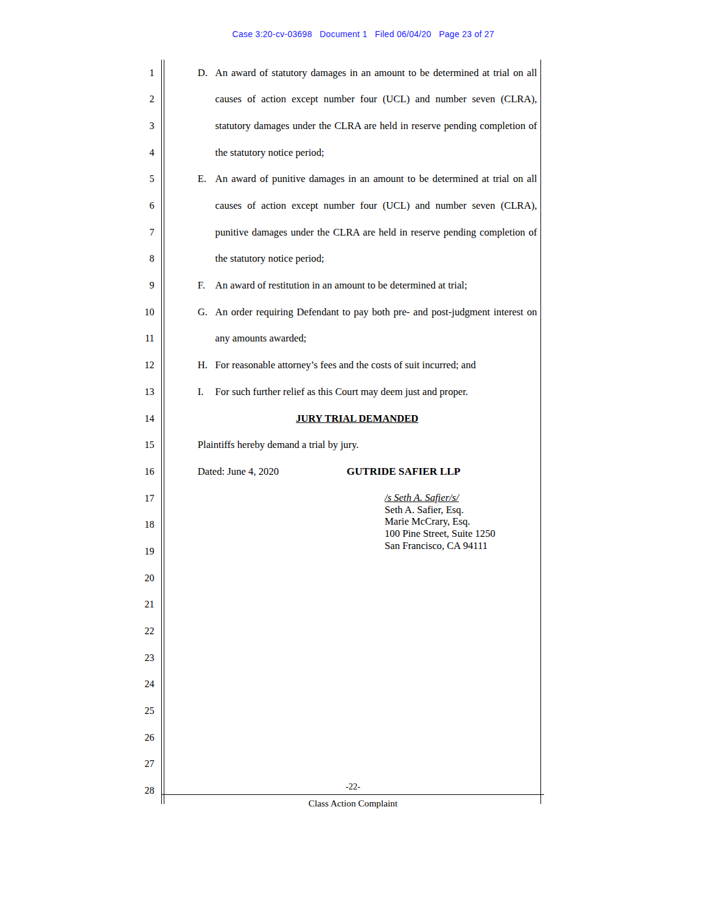Case 3:20-cv-03698 Document 1 Filed 06/04/20 Page 23 of 27
1
2
3
4
5
6
7
8
9
10
11
12
13
14
15
16
17
18
19
20
21
22
23
24
25
26
27
28
D.
An award of statutory damages in an amount to be determined at trial on all causes of action except number four (UCL) and number seven (CLRA), statutory damages under the CLRA are held in reserve pending completion of the statutory notice period;
E.
An award of punitive damages in an amount to be determined at trial on all causes of action except number four (UCL) and number seven (CLRA), punitive damages under the CLRA are held in reserve pending completion of the statutory notice period;
F.
An award of restitution in an amount to be determined at trial;
G.
An order requiring Defendant to pay both pre- and post-judgment interest on any amounts awarded;
H.
For reasonable attorney’s fees and the costs of suit incurred; and
I.
For such further relief as this Court may deem just and proper.
JURY TRIAL DEMANDED
Plaintiffs hereby demand a trial by jury.
Dated: June 4, 2020
GUTRIDE SAFIER LLP
/s Seth A. Safier/s/
Seth A. Safier, Esq.
Marie McCrary, Esq.
100 Pine Street, Suite 1250
San Francisco, CA 94111
-22-
Class Action Complaint